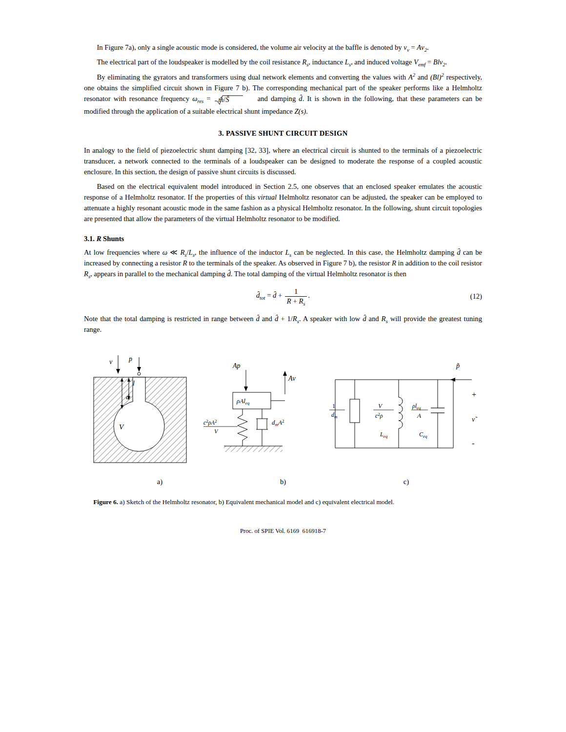In Figure 7a), only a single acoustic mode is considered, the volume air velocity at the baffle is denoted by νv = Aν2.
The electrical part of the loudspeaker is modelled by the coil resistance Rs, inductance Ls, and induced voltage Vemf = Blν2.
By eliminating the gyrators and transformers using dual network elements and converting the values with A2 and (Bl)2 respectively, one obtains the simplified circuit shown in Figure 7 b). The corresponding mechanical part of the speaker performs like a Helmholtz resonator with resonance frequency ωres = m̂/Ŝ and damping d̂. It is shown in the following, that these parameters can be modified through the application of a suitable electrical shunt impedance Z(s).
3. PASSIVE SHUNT CIRCUIT DESIGN
In analogy to the field of piezoelectric shunt damping [32, 33], where an electrical circuit is shunted to the terminals of a piezoelectric transducer, a network connected to the terminals of a loudspeaker can be designed to moderate the response of a coupled acoustic enclosure. In this section, the design of passive shunt circuits is discussed.
Based on the electrical equivalent model introduced in Section 2.5, one observes that an enclosed speaker emulates the acoustic response of a Helmholtz resonator. If the properties of this virtual Helmholtz resonator can be adjusted, the speaker can be employed to attenuate a highly resonant acoustic mode in the same fashion as a physical Helmholtz resonator. In the following, shunt circuit topologies are presented that allow the parameters of the virtual Helmholtz resonator to be modified.
3.1. R Shunts
At low frequencies where ω ≪ Rs/Ls, the influence of the inductor Ls can be neglected. In this case, the Helmholtz damping d̂ can be increased by connecting a resistor R to the terminals of the speaker. As observed in Figure 7 b), the resistor R in addition to the coil resistor Rs, appears in parallel to the mechanical damping d̂. The total damping of the virtual Helmholtz resonator is then
d̂tot = d̂ + 1 R + Rs. (12)
Note that the total damping is restricted in range between d̂ and d̂ + 1/Rs. A speaker with low d̂ and Rs will provide the greatest tuning range.
ν p l d V
Ap Aν ρAleq c2ρA2 V dmA2
p̃ 1 dm V c2ρ Leq ρleq A Ceq + - ν̃
a) b) c)
Figure 6. a) Sketch of the Helmholtz resonator, b) Equivalent mechanical model and c) equivalent electrical model.
Proc. of SPIE Vol. 6169 616918-7